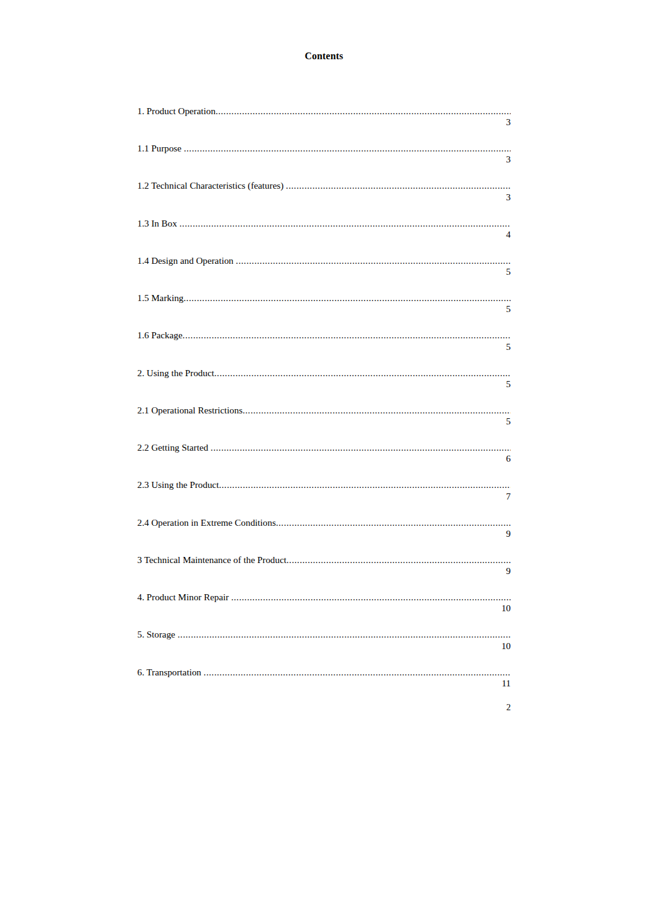Contents
1. Product Operation.......................................................................................................................................... 3
1.1 Purpose ......................................................................................................................................................... 3
1.2 Technical Characteristics (features) ............................................................................................................... 3
1.3 In Box ............................................................................................................................................................. 4
1.4 Design and Operation ............................................................................................................................. 5
1.5 Marking............................................................................................................................................................. 5
1.6 Package............................................................................................................................................................. 5
2. Using the Product................................................................................................................................. 5
2.1 Operational Restrictions......................................................................................................................... 5
2.2 Getting Started ................................................................................................................................. 6
2.3 Using the Product................................................................................................................................. 7
2.4 Operation in Extreme Conditions................................................................................................. 9
3 Technical Maintenance of the Product......................................................................................... 9
4. Product Minor Repair ......................................................................................................................... 10
5. Storage ......................................................................................................................................................... 10
6. Transportation ................................................................................................................................. 11
2